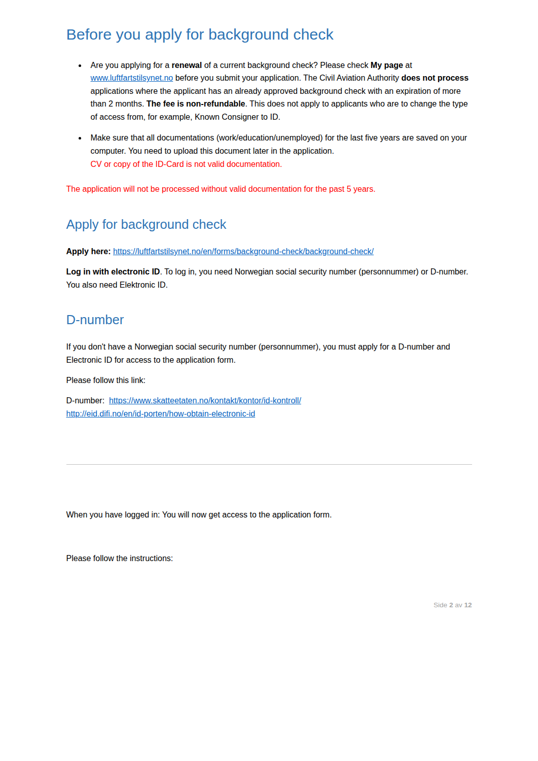Before you apply for background check
Are you applying for a renewal of a current background check? Please check My page at www.luftfartstilsynet.no before you submit your application. The Civil Aviation Authority does not process applications where the applicant has an already approved background check with an expiration of more than 2 months. The fee is non-refundable. This does not apply to applicants who are to change the type of access from, for example, Known Consigner to ID.
Make sure that all documentations (work/education/unemployed) for the last five years are saved on your computer. You need to upload this document later in the application.
CV or copy of the ID-Card is not valid documentation.
The application will not be processed without valid documentation for the past 5 years.
Apply for background check
Apply here: https://luftfartstilsynet.no/en/forms/background-check/background-check/
Log in with electronic ID. To log in, you need Norwegian social security number (personnummer) or D-number. You also need Elektronic ID.
D-number
If you don't have a Norwegian social security number (personnummer), you must apply for a D-number and Electronic ID for access to the application form.
Please follow this link:
D-number: https://www.skatteetaten.no/kontakt/kontor/id-kontroll/
http://eid.difi.no/en/id-porten/how-obtain-electronic-id
When you have logged in: You will now get access to the application form.
Please follow the instructions:
Side 2 av 12